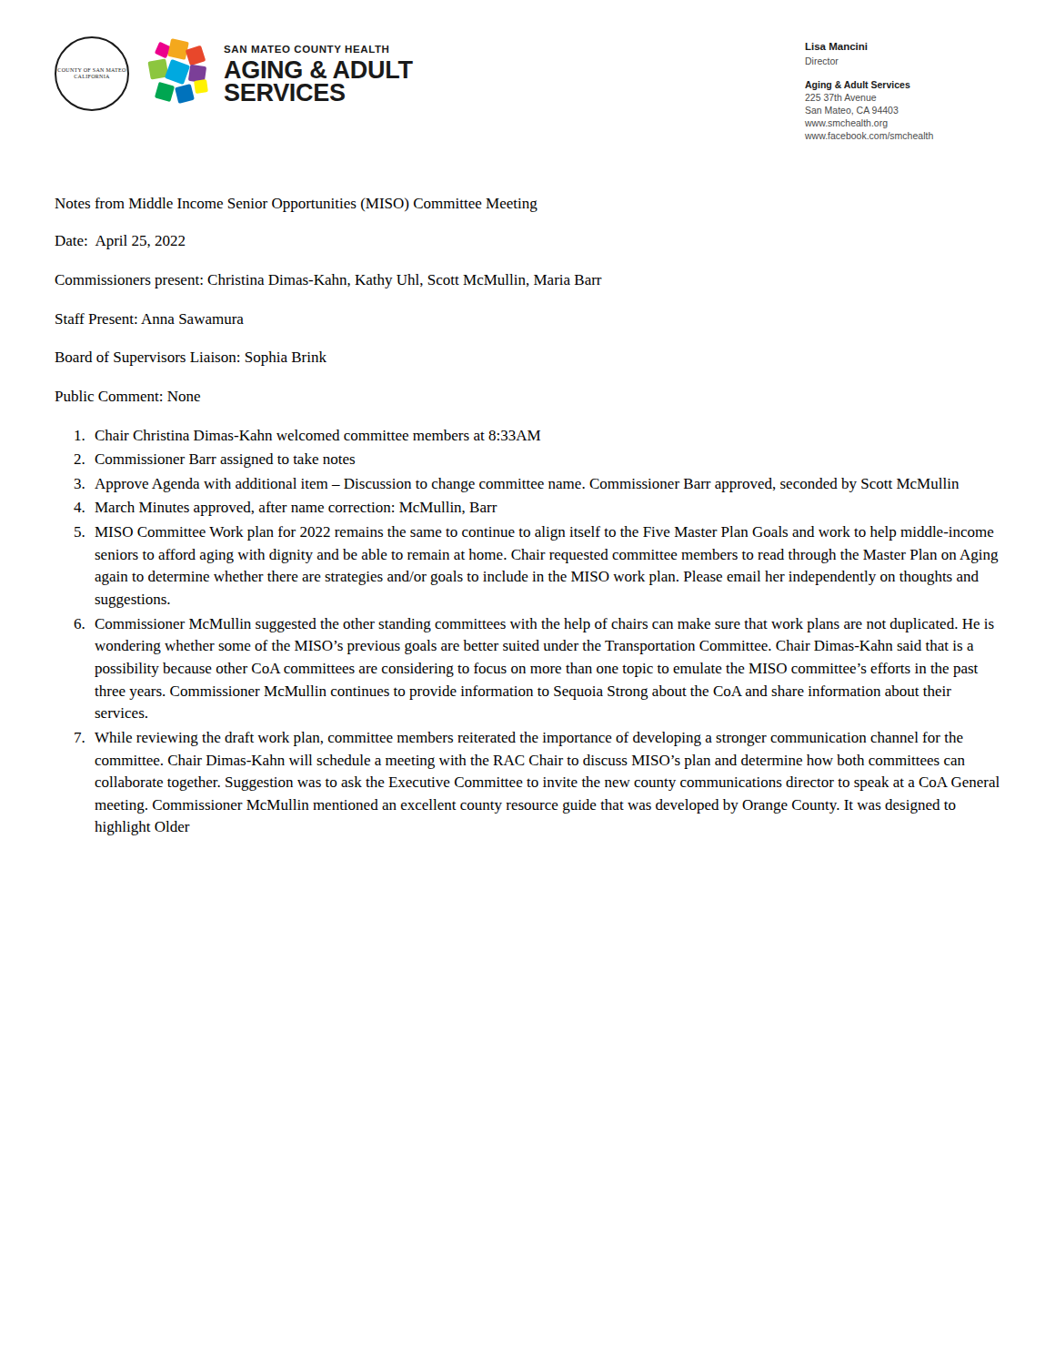COUNTY OF SAN MATEO
CALIFORNIA
SAN MATEO COUNTY HEALTH
AGING & ADULT
SERVICES
Lisa Mancini
Director
Aging & Adult Services
225 37th Avenue
San Mateo, CA 94403
www.smchealth.org
www.facebook.com/smchealth
Notes from Middle Income Senior Opportunities (MISO) Committee Meeting
Date: April 25, 2022
Commissioners present: Christina Dimas-Kahn, Kathy Uhl, Scott McMullin, Maria Barr
Staff Present: Anna Sawamura
Board of Supervisors Liaison: Sophia Brink
Public Comment: None
Chair Christina Dimas-Kahn welcomed committee members at 8:33AM
Commissioner Barr assigned to take notes
Approve Agenda with additional item – Discussion to change committee name. Commissioner Barr approved, seconded by Scott McMullin
March Minutes approved, after name correction: McMullin, Barr
MISO Committee Work plan for 2022 remains the same to continue to align itself to the Five Master Plan Goals and work to help middle-income seniors to afford aging with dignity and be able to remain at home. Chair requested committee members to read through the Master Plan on Aging again to determine whether there are strategies and/or goals to include in the MISO work plan. Please email her independently on thoughts and suggestions.
Commissioner McMullin suggested the other standing committees with the help of chairs can make sure that work plans are not duplicated. He is wondering whether some of the MISO’s previous goals are better suited under the Transportation Committee. Chair Dimas-Kahn said that is a possibility because other CoA committees are considering to focus on more than one topic to emulate the MISO committee’s efforts in the past three years. Commissioner McMullin continues to provide information to Sequoia Strong about the CoA and share information about their services.
While reviewing the draft work plan, committee members reiterated the importance of developing a stronger communication channel for the committee. Chair Dimas-Kahn will schedule a meeting with the RAC Chair to discuss MISO’s plan and determine how both committees can collaborate together. Suggestion was to ask the Executive Committee to invite the new county communications director to speak at a CoA General meeting. Commissioner McMullin mentioned an excellent county resource guide that was developed by Orange County. It was designed to highlight Older